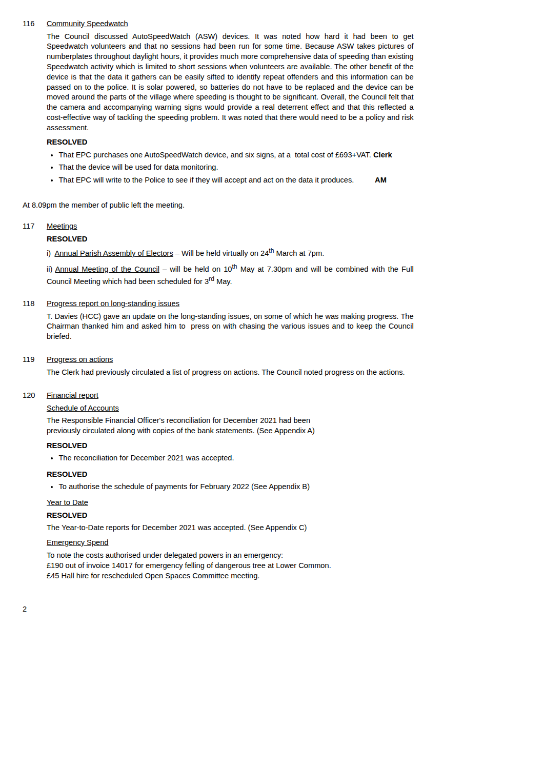116
Community Speedwatch
The Council discussed AutoSpeedWatch (ASW) devices. It was noted how hard it had been to get Speedwatch volunteers and that no sessions had been run for some time. Because ASW takes pictures of numberplates throughout daylight hours, it provides much more comprehensive data of speeding than existing Speedwatch activity which is limited to short sessions when volunteers are available. The other benefit of the device is that the data it gathers can be easily sifted to identify repeat offenders and this information can be passed on to the police. It is solar powered, so batteries do not have to be replaced and the device can be moved around the parts of the village where speeding is thought to be significant. Overall, the Council felt that the camera and accompanying warning signs would provide a real deterrent effect and that this reflected a cost-effective way of tackling the speeding problem. It was noted that there would need to be a policy and risk assessment.
RESOLVED
That EPC purchases one AutoSpeedWatch device, and six signs, at a total cost of £693+VAT. Clerk
That the device will be used for data monitoring.
That EPC will write to the Police to see if they will accept and act on the data it produces. AM
At 8.09pm the member of public left the meeting.
117
Meetings
RESOLVED
i) Annual Parish Assembly of Electors – Will be held virtually on 24th March at 7pm.
ii) Annual Meeting of the Council – will be held on 10th May at 7.30pm and will be combined with the Full Council Meeting which had been scheduled for 3rd May.
118
Progress report on long-standing issues
T. Davies (HCC) gave an update on the long-standing issues, on some of which he was making progress. The Chairman thanked him and asked him to press on with chasing the various issues and to keep the Council briefed.
119
Progress on actions
The Clerk had previously circulated a list of progress on actions. The Council noted progress on the actions.
120
Financial report
Schedule of Accounts
The Responsible Financial Officer's reconciliation for December 2021 had been
previously circulated along with copies of the bank statements. (See Appendix A)
RESOLVED
The reconciliation for December 2021 was accepted.
RESOLVED
To authorise the schedule of payments for February 2022 (See Appendix B)
Year to Date
RESOLVED
The Year-to-Date reports for December 2021 was accepted. (See Appendix C)
Emergency Spend
To note the costs authorised under delegated powers in an emergency:
£190 out of invoice 14017 for emergency felling of dangerous tree at Lower Common.
£45 Hall hire for rescheduled Open Spaces Committee meeting.
2